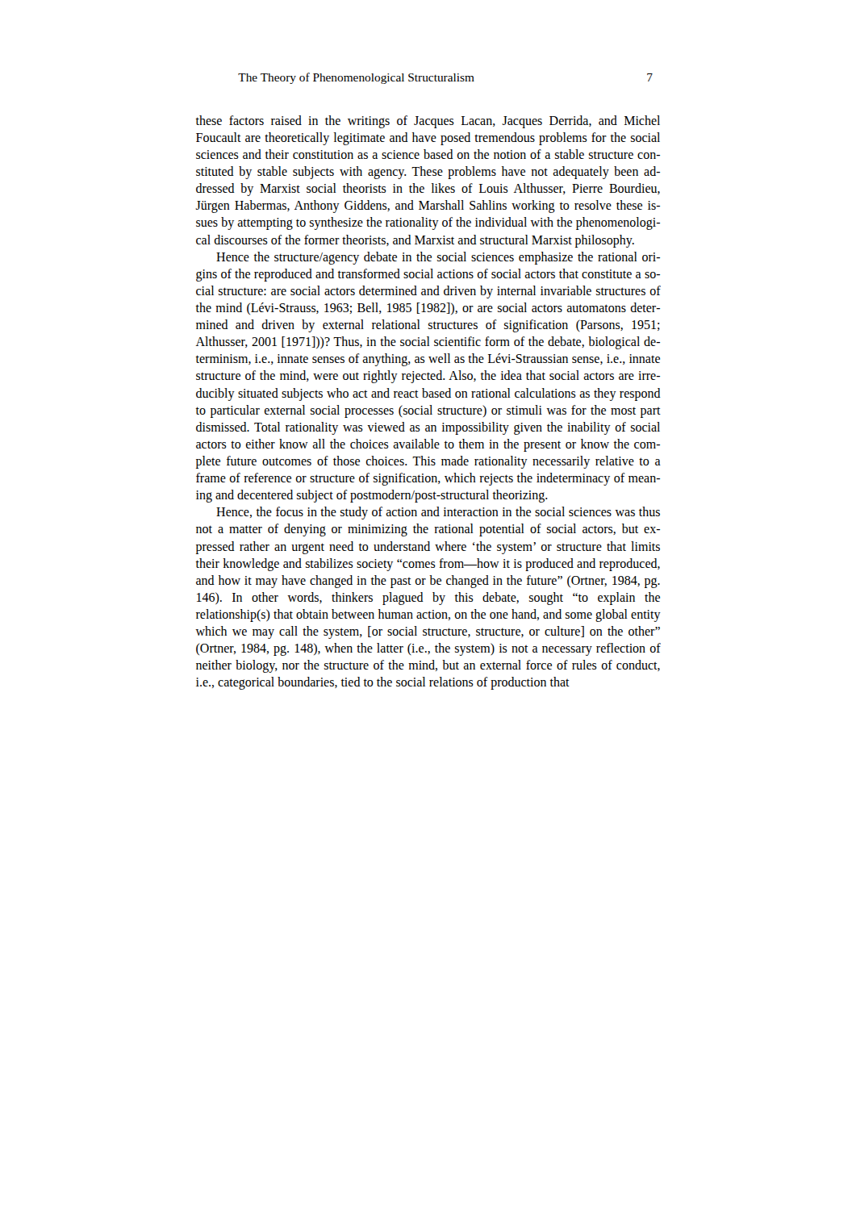The Theory of Phenomenological Structuralism 7
these factors raised in the writings of Jacques Lacan, Jacques Derrida, and Michel Foucault are theoretically legitimate and have posed tremendous problems for the social sciences and their constitution as a science based on the notion of a stable structure constituted by stable subjects with agency. These problems have not adequately been addressed by Marxist social theorists in the likes of Louis Althusser, Pierre Bourdieu, Jürgen Habermas, Anthony Giddens, and Marshall Sahlins working to resolve these issues by attempting to synthesize the rationality of the individual with the phenomenological discourses of the former theorists, and Marxist and structural Marxist philosophy.
Hence the structure/agency debate in the social sciences emphasize the rational origins of the reproduced and transformed social actions of social actors that constitute a social structure: are social actors determined and driven by internal invariable structures of the mind (Lévi-Strauss, 1963; Bell, 1985 [1982]), or are social actors automatons determined and driven by external relational structures of signification (Parsons, 1951; Althusser, 2001 [1971]))? Thus, in the social scientific form of the debate, biological determinism, i.e., innate senses of anything, as well as the Lévi-Straussian sense, i.e., innate structure of the mind, were out rightly rejected. Also, the idea that social actors are irreducibly situated subjects who act and react based on rational calculations as they respond to particular external social processes (social structure) or stimuli was for the most part dismissed. Total rationality was viewed as an impossibility given the inability of social actors to either know all the choices available to them in the present or know the complete future outcomes of those choices. This made rationality necessarily relative to a frame of reference or structure of signification, which rejects the indeterminacy of meaning and decentered subject of postmodern/post-structural theorizing.
Hence, the focus in the study of action and interaction in the social sciences was thus not a matter of denying or minimizing the rational potential of social actors, but expressed rather an urgent need to understand where ‘the system’ or structure that limits their knowledge and stabilizes society “comes from—how it is produced and reproduced, and how it may have changed in the past or be changed in the future” (Ortner, 1984, pg. 146). In other words, thinkers plagued by this debate, sought “to explain the relationship(s) that obtain between human action, on the one hand, and some global entity which we may call the system, [or social structure, structure, or culture] on the other” (Ortner, 1984, pg. 148), when the latter (i.e., the system) is not a necessary reflection of neither biology, nor the structure of the mind, but an external force of rules of conduct, i.e., categorical boundaries, tied to the social relations of production that